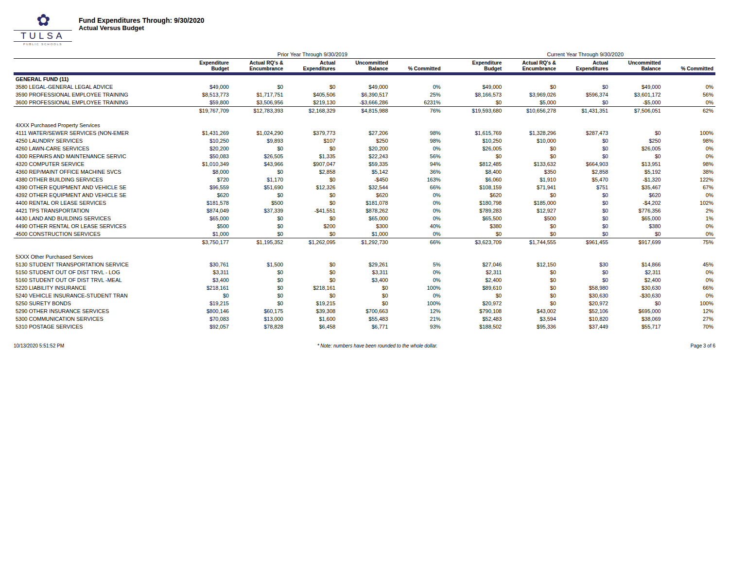✿
TULSA
PUBLIC SCHOOLS
Fund Expenditures Through: 9/30/2020
Actual Versus Budget
| | Prior Year Through 9/30/2019 | | Current Year Through 9/30/2020 |
| --- | --- | --- | --- |
| | Expenditure Budget | Actual RQ's & Encumbrance | Actual Expenditures | Uncommitted Balance | % Committed | | Expenditure Budget | Actual RQ's & Encumbrance | Actual Expenditures | Uncommitted Balance | % Committed |
| GENERAL FUND (11) | |
| 3580 LEGAL-GENERAL LEGAL ADVICE | $49,000 | $0 | $0 | $49,000 | 0% | | $49,000 | $0 | $0 | $49,000 | 0% |
| 3590 PROFESSIONAL EMPLOYEE TRAINING | $8,513,773 | $1,717,751 | $405,506 | $6,390,517 | 25% | | $8,166,573 | $3,969,026 | $596,374 | $3,601,172 | 56% |
| 3600 PROFESSIONAL EMPLOYEE TRAINING | $59,800 | $3,506,956 | $219,130 | -$3,666,286 | 6231% | | $0 | $5,000 | $0 | -$5,000 | 0% |
| | $19,767,709 | $12,783,393 | $2,168,329 | $4,815,988 | 76% | | $19,593,680 | $10,656,278 | $1,431,351 | $7,506,051 | 62% |
| 4XXX Purchased Property Services | |
| 4111 WATER/SEWER SERVICES (NON-EMER | $1,431,269 | $1,024,290 | $379,773 | $27,206 | 98% | | $1,615,769 | $1,328,296 | $287,473 | $0 | 100% |
| 4250 LAUNDRY SERVICES | $10,250 | $9,893 | $107 | $250 | 98% | | $10,250 | $10,000 | $0 | $250 | 98% |
| 4260 LAWN-CARE SERVICES | $20,200 | $0 | $0 | $20,200 | 0% | | $26,005 | $0 | $0 | $26,005 | 0% |
| 4300 REPAIRS AND MAINTENANCE SERVIC | $50,083 | $26,505 | $1,335 | $22,243 | 56% | | $0 | $0 | $0 | $0 | 0% |
| 4320 COMPUTER SERVICE | $1,010,349 | $43,966 | $907,047 | $59,335 | 94% | | $812,485 | $133,632 | $664,903 | $13,951 | 98% |
| 4360 REP/MAINT OFFICE MACHINE SVCS | $8,000 | $0 | $2,858 | $5,142 | 36% | | $8,400 | $350 | $2,858 | $5,192 | 38% |
| 4380 OTHER BUILDING SERVICES | $720 | $1,170 | $0 | -$450 | 163% | | $6,060 | $1,910 | $5,470 | -$1,320 | 122% |
| 4390 OTHER EQUIPMENT AND VEHICLE SE | $96,559 | $51,690 | $12,326 | $32,544 | 66% | | $108,159 | $71,941 | $751 | $35,467 | 67% |
| 4392 OTHER EQUIPMENT AND VEHICLE SE | $620 | $0 | $0 | $620 | 0% | | $620 | $0 | $0 | $620 | 0% |
| 4400 RENTAL OR LEASE SERVICES | $181,578 | $500 | $0 | $181,078 | 0% | | $180,798 | $185,000 | $0 | -$4,202 | 102% |
| 4421 TPS TRANSPORTATION | $874,049 | $37,339 | -$41,551 | $878,262 | 0% | | $789,283 | $12,927 | $0 | $776,356 | 2% |
| 4430 LAND AND BUILDING SERVICES | $65,000 | $0 | $0 | $65,000 | 0% | | $65,500 | $500 | $0 | $65,000 | 1% |
| 4490 OTHER RENTAL OR LEASE SERVICES | $500 | $0 | $200 | $300 | 40% | | $380 | $0 | $0 | $380 | 0% |
| 4500 CONSTRUCTION SERVICES | $1,000 | $0 | $0 | $1,000 | 0% | | $0 | $0 | $0 | $0 | 0% |
| | $3,750,177 | $1,195,352 | $1,262,095 | $1,292,730 | 66% | | $3,623,709 | $1,744,555 | $961,455 | $917,699 | 75% |
| 5XXX Other Purchased Services | |
| 5130 STUDENT TRANSPORTATION SERVICE | $30,761 | $1,500 | $0 | $29,261 | 5% | | $27,046 | $12,150 | $30 | $14,866 | 45% |
| 5150 STUDENT OUT OF DIST TRVL - LOG | $3,311 | $0 | $0 | $3,311 | 0% | | $2,311 | $0 | $0 | $2,311 | 0% |
| 5160 STUDENT OUT OF DIST TRVL -MEAL | $3,400 | $0 | $0 | $3,400 | 0% | | $2,400 | $0 | $0 | $2,400 | 0% |
| 5220 LIABILITY INSURANCE | $218,161 | $0 | $218,161 | $0 | 100% | | $89,610 | $0 | $58,980 | $30,630 | 66% |
| 5240 VEHICLE INSURANCE-STUDENT TRAN | $0 | $0 | $0 | $0 | 0% | | $0 | $0 | $30,630 | -$30,630 | 0% |
| 5250 SURETY BONDS | $19,215 | $0 | $19,215 | $0 | 100% | | $20,972 | $0 | $20,972 | $0 | 100% |
| 5290 OTHER INSURANCE SERVICES | $800,146 | $60,175 | $39,308 | $700,663 | 12% | | $790,108 | $43,002 | $52,106 | $695,000 | 12% |
| 5300 COMMUNICATION SERVICES | $70,083 | $13,000 | $1,600 | $55,483 | 21% | | $52,483 | $3,594 | $10,820 | $38,069 | 27% |
| 5310 POSTAGE SERVICES | $92,057 | $78,828 | $6,458 | $6,771 | 93% | | $188,502 | $95,336 | $37,449 | $55,717 | 70% |
10/13/2020 5:51:52 PM
* Note: numbers have been rounded to the whole dollar.
Page 3 of 6